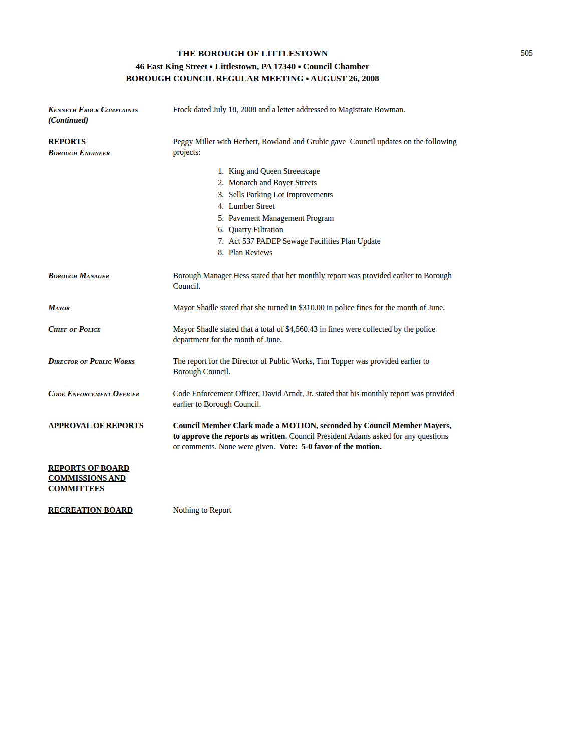505
THE BOROUGH OF LITTLESTOWN
46 East King Street ▪ Littlestown, PA 17340 ▪ Council Chamber
BOROUGH COUNCIL REGULAR MEETING ▪ AUGUST 26, 2008
| Kenneth Frock Complaints (Continued) | Frock dated July 18, 2008 and a letter addressed to Magistrate Bowman. |
| REPORTS Borough Engineer | Peggy Miller with Herbert, Rowland and Grubic gave Council updates on the following projects: King and Queen Streetscape Monarch and Boyer Streets Sells Parking Lot Improvements Lumber Street Pavement Management Program Quarry Filtration Act 537 PADEP Sewage Facilities Plan Update Plan Reviews |
| Borough Manager | Borough Manager Hess stated that her monthly report was provided earlier to Borough Council. |
| Mayor | Mayor Shadle stated that she turned in $310.00 in police fines for the month of June. |
| Chief of Police | Mayor Shadle stated that a total of $4,560.43 in fines were collected by the police department for the month of June. |
| Director of Public Works | The report for the Director of Public Works, Tim Topper was provided earlier to Borough Council. |
| Code Enforcement Officer | Code Enforcement Officer, David Arndt, Jr. stated that his monthly report was provided earlier to Borough Council. |
| APPROVAL OF REPORTS | Council Member Clark made a MOTION, seconded by Council Member Mayers, to approve the reports as written. Council President Adams asked for any questions or comments. None were given. Vote: 5-0 favor of the motion. |
| REPORTS OF BOARD COMMISSIONS AND COMMITTEES | |
| RECREATION BOARD | Nothing to Report |